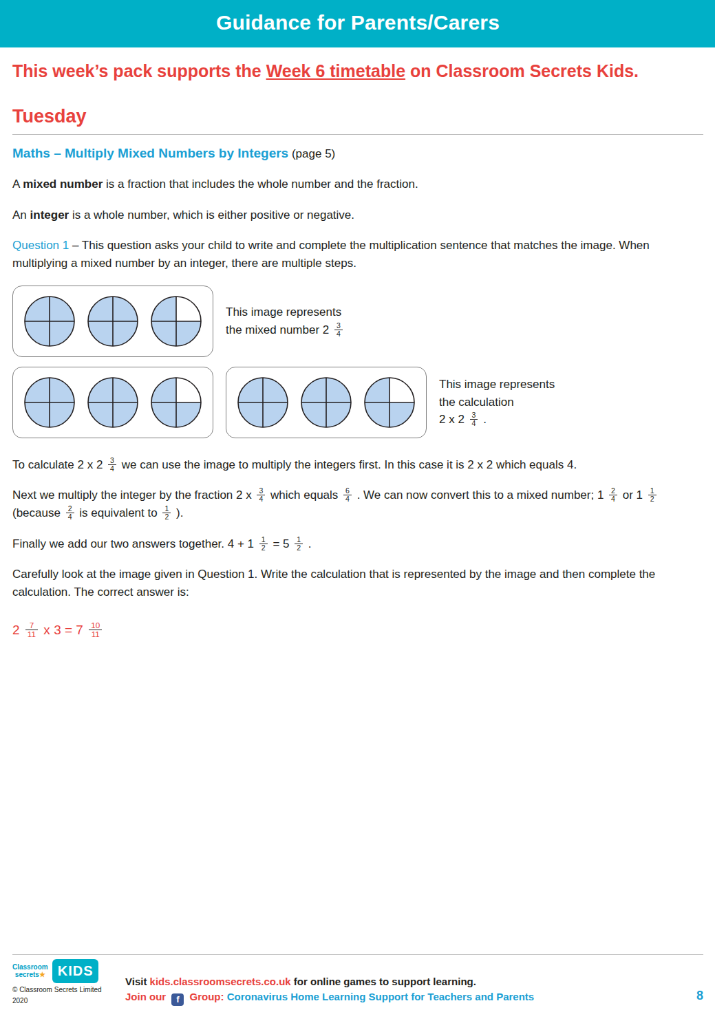Guidance for Parents/Carers
This week’s pack supports the Week 6 timetable on Classroom Secrets Kids.
Tuesday
Maths – Multiply Mixed Numbers by Integers
(page 5)
A mixed number is a fraction that includes the whole number and the fraction.
An integer is a whole number, which is either positive or negative.
Question 1 – This question asks your child to write and complete the multiplication sentence that matches the image. When multiplying a mixed number by an integer, there are multiple steps.
This image represents
the mixed number 2 34
This image represents
the calculation
2 x 2 34 .
To calculate 2 x 2 34 we can use the image to multiply the integers first. In this case it is 2 x 2 which equals 4.
Next we multiply the integer by the fraction 2 x 34 which equals 64 . We can now convert this to a mixed number; 1 24 or 1 12 (because 24 is equivalent to 12 ).
Finally we add our two answers together. 4 + 1 12 = 5 12 .
Carefully look at the image given in Question 1. Write the calculation that is represented by the image and then complete the calculation. The correct answer is:
2 711 x 3 = 7 1011
Classroom
secrets★
KIDS
© Classroom Secrets Limited 2020
Visit kids.classroomsecrets.co.uk for online games to support learning.
Join our f Group: Coronavirus Home Learning Support for Teachers and Parents
8